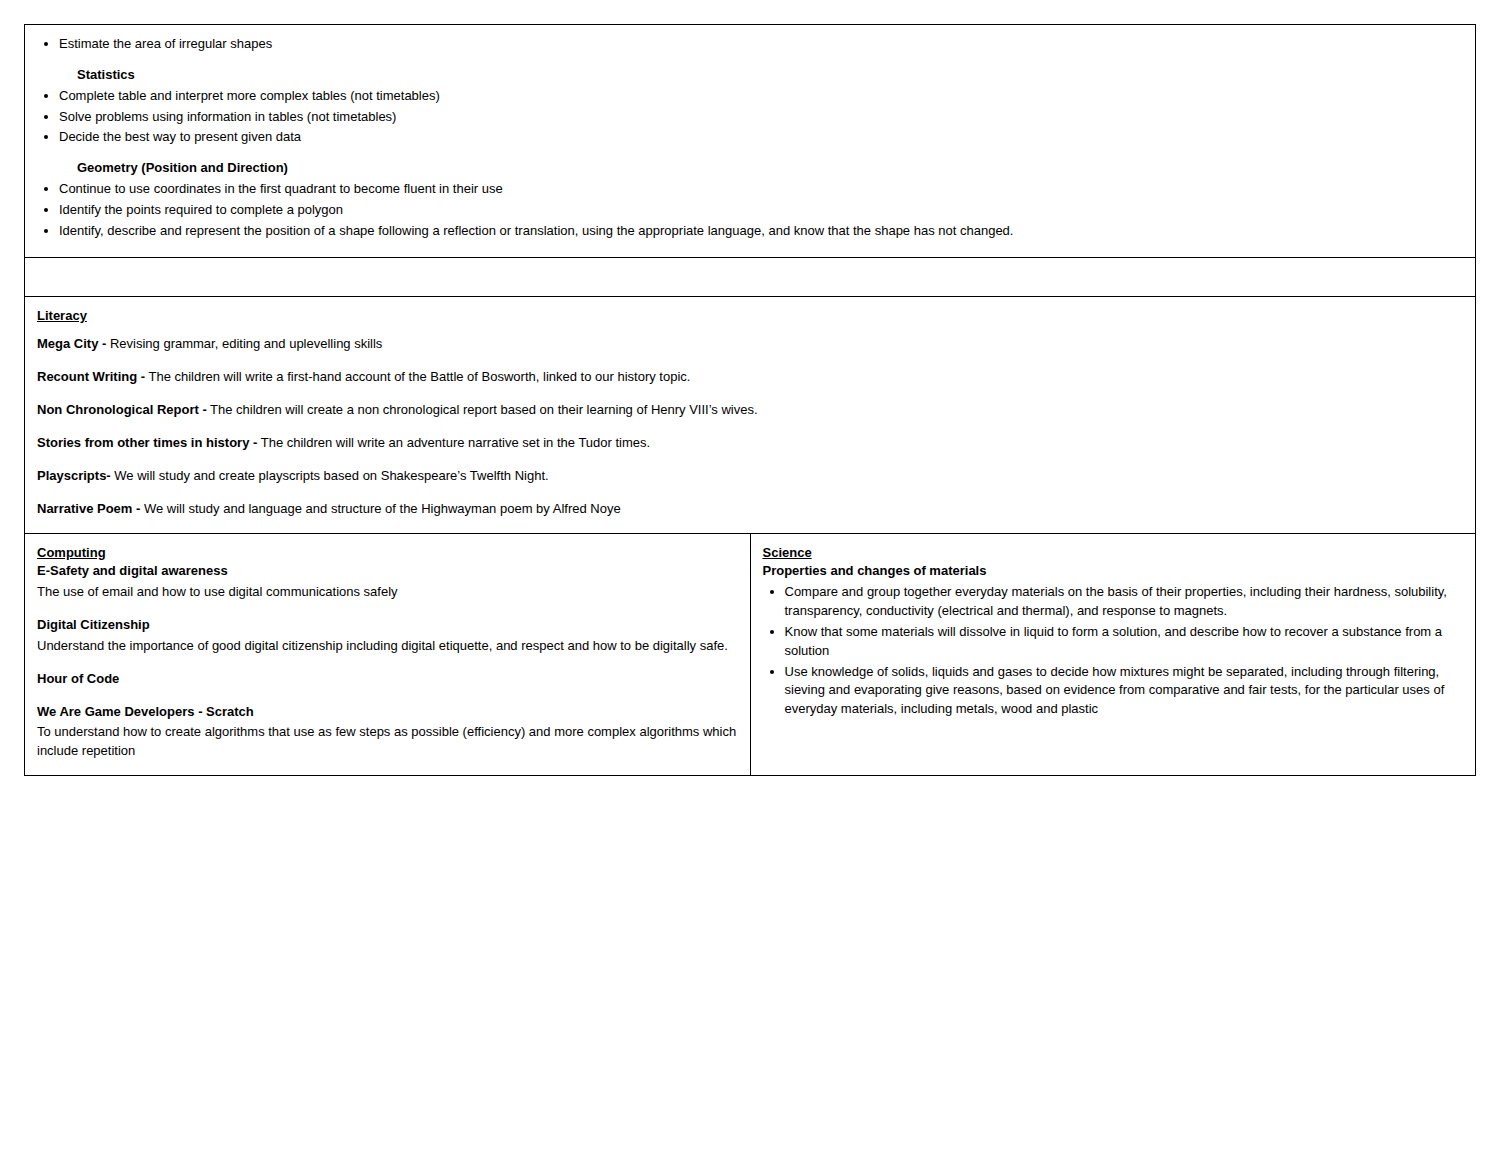| Estimate the area of irregular shapes Statistics Complete table and interpret more complex tables (not timetables) Solve problems using information in tables (not timetables) Decide the best way to present given data Geometry (Position and Direction) Continue to use coordinates in the first quadrant to become fluent in their use Identify the points required to complete a polygon Identify, describe and represent the position of a shape following a reflection or translation, using the appropriate language, and know that the shape has not changed. |
| Literacy Mega City - Revising grammar, editing and uplevelling skills Recount Writing - The children will write a first-hand account of the Battle of Bosworth, linked to our history topic. Non Chronological Report - The children will create a non chronological report based on their learning of Henry VIII’s wives. Stories from other times in history - The children will write an adventure narrative set in the Tudor times. Playscripts- We will study and create playscripts based on Shakespeare’s Twelfth Night. Narrative Poem - We will study and language and structure of the Highwayman poem by Alfred Noye |
| Computing E-Safety and digital awareness The use of email and how to use digital communications safely Digital Citizenship Understand the importance of good digital citizenship including digital etiquette, and respect and how to be digitally safe. Hour of Code We Are Game Developers - Scratch To understand how to create algorithms that use as few steps as possible (efficiency) and more complex algorithms which include repetition | Science Properties and changes of materials Compare and group together everyday materials on the basis of their properties, including their hardness, solubility, transparency, conductivity (electrical and thermal), and response to magnets. Know that some materials will dissolve in liquid to form a solution, and describe how to recover a substance from a solution Use knowledge of solids, liquids and gases to decide how mixtures might be separated, including through filtering, sieving and evaporating give reasons, based on evidence from comparative and fair tests, for the particular uses of everyday materials, including metals, wood and plastic |